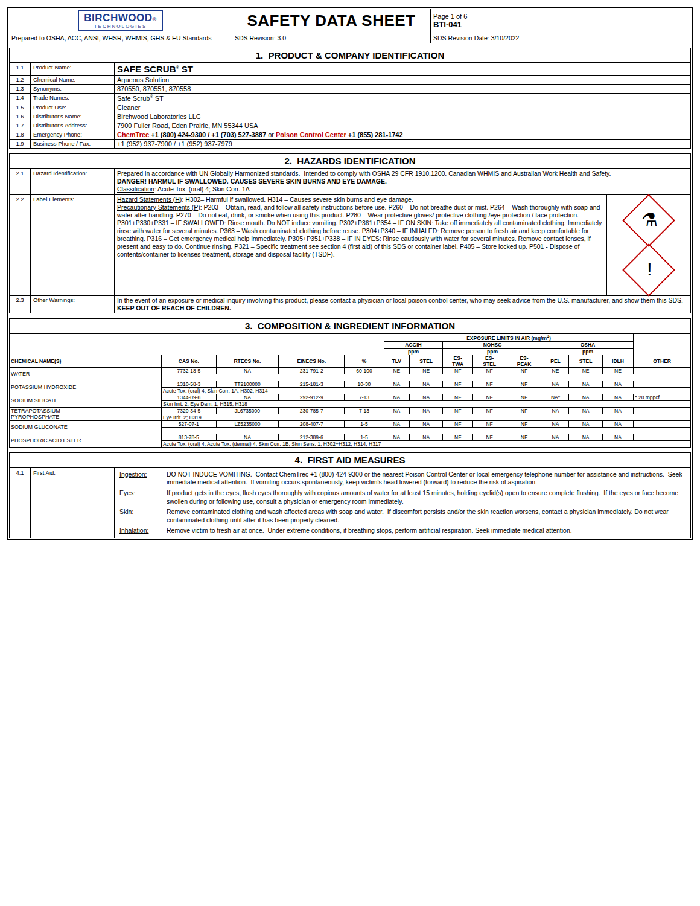| / BIRCHWOOD ® TECHNOLOGIES / SAFETY DATA SHEET / Page 1 of 6 BTI-041 / / Prepared to OSHA, ACC, ANSI, WHSR, WHMIS, GHS & EU Standards / SDS Revision: 3.0 / SDS Revision Date: 3/10/2022 / 1. PRODUCT & COMPANY IDENTIFICATION / 1.1 / Product Name: / SAFE SCRUB ® ST / / 1.2 / Chemical Name: / Aqueous Solution / / 1.3 / Synonyms: / 870550, 870551, 870558 / / 1.4 / Trade Names: / Safe Scrub ® ST / / 1.5 / Product Use: / Cleaner / / 1.6 / Distributor's Name: / Birchwood Laboratories LLC / / 1.7 / Distributor's Address: / 7900 Fuller Road, Eden Prairie, MN 55344 USA / / 1.8 / Emergency Phone: / ChemTrec +1 (800) 424-9300 / +1 (703) 527-3887 or Poison Control Center +1 (855) 281-1742 / / 1.9 / Business Phone / Fax: / +1 (952) 937-7900 / +1 (952) 937-7979 / 2. HAZARDS IDENTIFICATION / 2.1 / Hazard Identification: / Prepared in accordance with UN Globally Harmonized standards. Intended to comply with OSHA 29 CFR 1910.1200. Canadian WHMIS and Australian Work Health and Safety. DANGER! HARMUL IF SWALLOWED. CAUSES SEVERE SKIN BURNS AND EYE DAMAGE. Classification : Acute Tox. (oral) 4; Skin Corr. 1A / / 2.2 / Label Elements: / Hazard Statements (H) : H302– Harmful if swallowed. H314 – Causes severe skin burns and eye damage. Precautionary Statements (P) : P203 – Obtain, read, and follow all safety instructions before use. P260 – Do not breathe dust or mist. P264 – Wash thoroughly with soap and water after handling. P270 – Do not eat, drink, or smoke when using this product. P280 – Wear protective gloves/ protective clothing /eye protection / face protection. P301+P330+P331 – IF SWALLOWED: Rinse mouth. Do NOT induce vomiting. P302+P361+P354 – IF ON SKIN: Take off immediately all contaminated clothing. Immediately rinse with water for several minutes. P363 – Wash contaminated clothing before reuse. P304+P340 – IF INHALED: Remove person to fresh air and keep comfortable for breathing. P316 – Get emergency medical help immediately. P305+P351+P338 – IF IN EYES: Rinse cautiously with water for several minutes. Remove contact lenses, if present and easy to do. Continue rinsing. P321 – Specific treatment see section 4 (first aid) of this SDS or container label. P405 – Store locked up. P501 - Dispose of contents/container to licenses treatment, storage and disposal facility (TSDF). / ⚗ ! / / 2.3 / Other Warnings: / In the event of an exposure or medical inquiry involving this product, please contact a physician or local poison control center, who may seek advice from the U.S. manufacturer, and show them this SDS. KEEP OUT OF REACH OF CHILDREN. / 3. COMPOSITION & INGREDIENT INFORMATION / / / / / / EXPOSURE LIMITS IN AIR (mg/m 3 ) / / / ACGIH / NOHSC / OSHA / / ppm / ppm / ppm / / CHEMICAL NAME(S) / CAS No. / RTECS No. / EINECS No. / % / TLV / STEL / ES- TWA / ES- STEL / ES- PEAK / PEL / STEL / IDLH / OTHER / / WATER / 7732-18-5 / NA / 231-791-2 / 60-100 / NE / NE / NF / NF / NF / NE / NE / NE / / / POTASSIUM HYDROXIDE / 1310-58-3 / TT2100000 / 215-181-3 / 10-30 / NA / NA / NF / NF / NF / NA / NA / NA / / / Acute Tox. (oral) 4; Skin Corr. 1A; H302, H314 / / SODIUM SILICATE / 1344-09-8 / NA / 292-912-9 / 7-13 / NA / NA / NF / NF / NF / NA* / NA / NA / * 20 mppcf / / Skin Irrit. 2; Eye Dam. 1; H315, H318 / / TETRAPOTASSIUM PYROPHOSPHATE / 7320-34-5 / JL6735000 / 230-785-7 / 7-13 / NA / NA / NF / NF / NF / NA / NA / NA / / / Eye Irrit. 2; H319 / / SODIUM GLUCONATE / 527-07-1 / LZ5235000 / 208-407-7 / 1-5 / NA / NA / NF / NF / NF / NA / NA / NA / / / PHOSPHORIC ACID ESTER / 813-78-5 / NA / 212-389-6 / 1-5 / NA / NA / NF / NF / NF / NA / NA / NA / / / Acute Tox. (oral) 4; Acute Tox. (dermal) 4; Skin Corr. 1B; Skin Sens. 1; H302+H312, H314, H317 / 4. FIRST AID MEASURES / 4.1 / First Aid: / / Ingestion: / DO NOT INDUCE VOMITING. Contact ChemTrec +1 (800) 424-9300 or the nearest Poison Control Center or local emergency telephone number for assistance and instructions. Seek immediate medical attention. If vomiting occurs spontaneously, keep victim's head lowered (forward) to reduce the risk of aspiration. / / Eyes: / If product gets in the eyes, flush eyes thoroughly with copious amounts of water for at least 15 minutes, holding eyelid(s) open to ensure complete flushing. If the eyes or face become swollen during or following use, consult a physician or emergency room immediately. / / Skin: / Remove contaminated clothing and wash affected areas with soap and water. If discomfort persists and/or the skin reaction worsens, contact a physician immediately. Do not wear contaminated clothing until after it has been properly cleaned. / / Inhalation: / Remove victim to fresh air at once. Under extreme conditions, if breathing stops, perform artificial respiration. Seek immediate medical attention. / / |